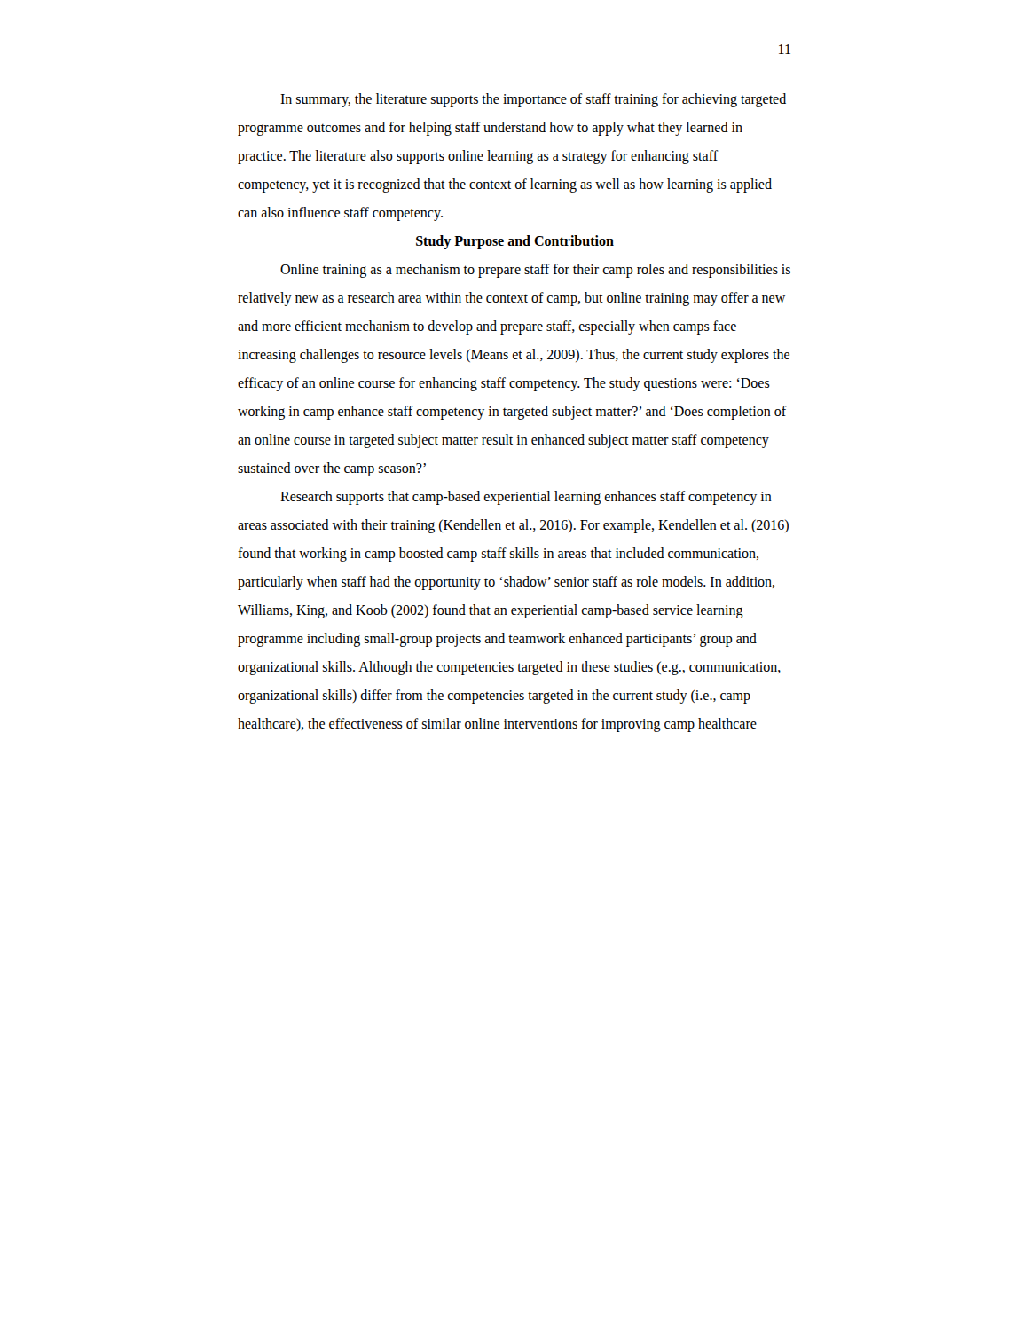11
In summary, the literature supports the importance of staff training for achieving targeted programme outcomes and for helping staff understand how to apply what they learned in practice. The literature also supports online learning as a strategy for enhancing staff competency, yet it is recognized that the context of learning as well as how learning is applied can also influence staff competency.
Study Purpose and Contribution
Online training as a mechanism to prepare staff for their camp roles and responsibilities is relatively new as a research area within the context of camp, but online training may offer a new and more efficient mechanism to develop and prepare staff, especially when camps face increasing challenges to resource levels (Means et al., 2009). Thus, the current study explores the efficacy of an online course for enhancing staff competency. The study questions were: ‘Does working in camp enhance staff competency in targeted subject matter?’ and ‘Does completion of an online course in targeted subject matter result in enhanced subject matter staff competency sustained over the camp season?’
Research supports that camp-based experiential learning enhances staff competency in areas associated with their training (Kendellen et al., 2016). For example, Kendellen et al. (2016) found that working in camp boosted camp staff skills in areas that included communication, particularly when staff had the opportunity to ‘shadow’ senior staff as role models. In addition, Williams, King, and Koob (2002) found that an experiential camp-based service learning programme including small-group projects and teamwork enhanced participants’ group and organizational skills. Although the competencies targeted in these studies (e.g., communication, organizational skills) differ from the competencies targeted in the current study (i.e., camp healthcare), the effectiveness of similar online interventions for improving camp healthcare